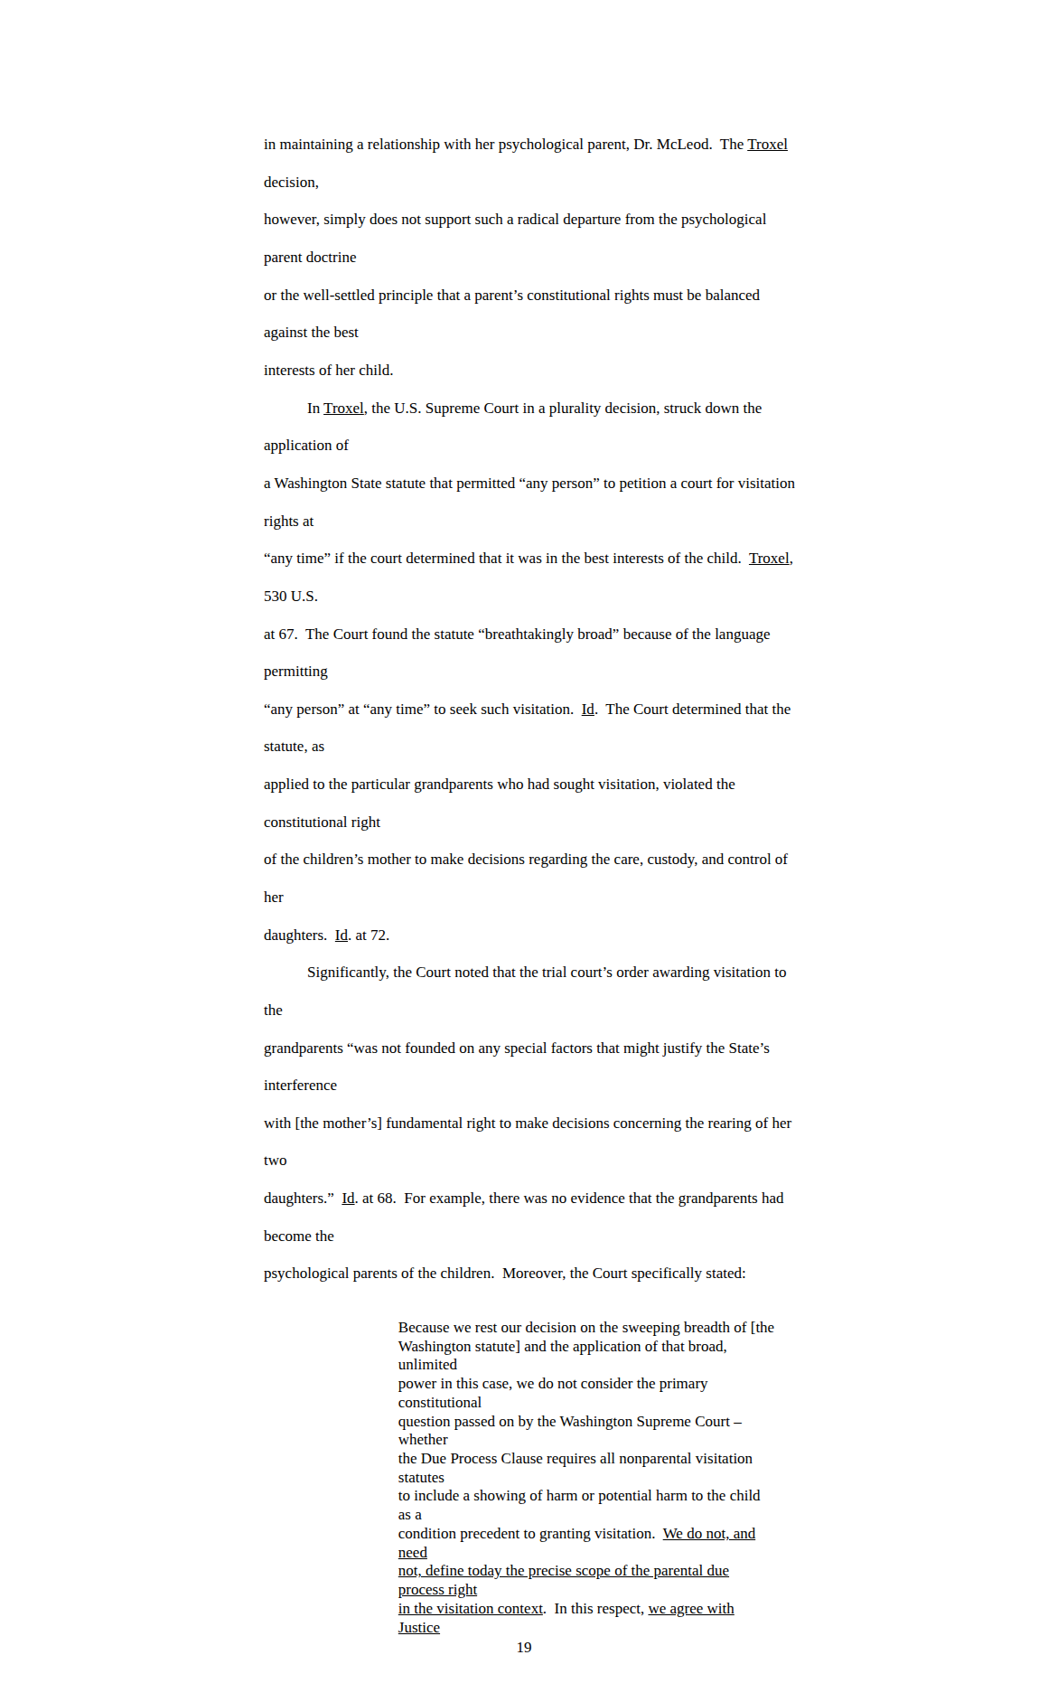in maintaining a relationship with her psychological parent, Dr. McLeod. The Troxel decision,
however, simply does not support such a radical departure from the psychological parent doctrine
or the well-settled principle that a parent’s constitutional rights must be balanced against the best
interests of her child.
In Troxel, the U.S. Supreme Court in a plurality decision, struck down the application of
a Washington State statute that permitted “any person” to petition a court for visitation rights at
“any time” if the court determined that it was in the best interests of the child. Troxel, 530 U.S.
at 67. The Court found the statute “breathtakingly broad” because of the language permitting
“any person” at “any time” to seek such visitation. Id. The Court determined that the statute, as
applied to the particular grandparents who had sought visitation, violated the constitutional right
of the children’s mother to make decisions regarding the care, custody, and control of her
daughters. Id. at 72.
Significantly, the Court noted that the trial court’s order awarding visitation to the
grandparents “was not founded on any special factors that might justify the State’s interference
with [the mother’s] fundamental right to make decisions concerning the rearing of her two
daughters.” Id. at 68. For example, there was no evidence that the grandparents had become the
psychological parents of the children. Moreover, the Court specifically stated:
Because we rest our decision on the sweeping breadth of [the
Washington statute] and the application of that broad, unlimited
power in this case, we do not consider the primary constitutional
question passed on by the Washington Supreme Court – whether
the Due Process Clause requires all nonparental visitation statutes
to include a showing of harm or potential harm to the child as a
condition precedent to granting visitation. We do not, and need
not, define today the precise scope of the parental due process right
in the visitation context. In this respect, we agree with Justice
19